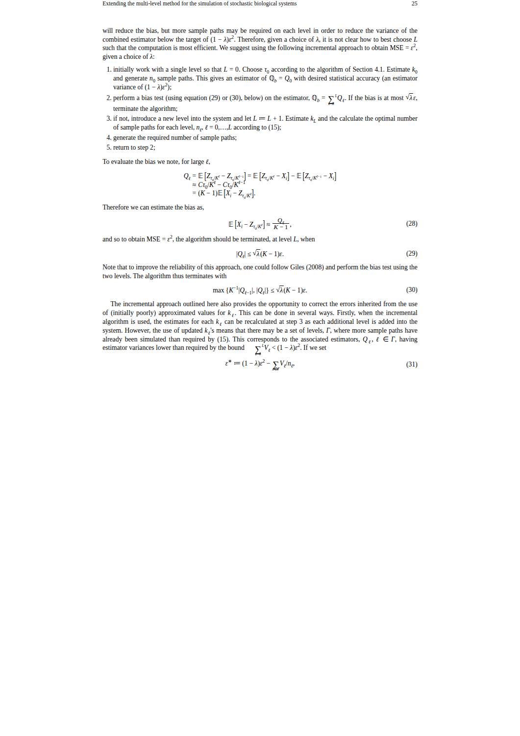Extending the multi-level method for the simulation of stochastic biological systems 25
will reduce the bias, but more sample paths may be required on each level in order to reduce the variance of the combined estimator below the target of (1 − λ)ε2. Therefore, given a choice of λ, it is not clear how to best choose L such that the computation is most efficient. We suggest using the following incremental approach to obtain MSE = ε2, given a choice of λ:
initially work with a single level so that L = 0. Choose τ0 according to the algorithm of Section 4.1. Estimate k0 and generate n0 sample paths. This gives an estimator of ℚb = Q0 with desired statistical accuracy (an estimator variance of (1 − λ)ε2);
perform a bias test (using equation (29) or (30), below) on the estimator, ℚb = ∑ℓ=0LQℓ. If the bias is at most λε, terminate the algorithm;
if not, introduce a new level into the system and let L ≔ L + 1. Estimate kL and the calculate the optimal number of sample paths for each level, nℓ, ℓ = 0,…,L according to (15);
generate the required number of sample paths;
return to step 2;
To evaluate the bias we note, for large ℓ,
Qℓ
=
𝔼 [Zτ0/Kℓ − Zτ0/Kℓ−1] = 𝔼 [Zτ0/Kℓ − Xi] − 𝔼 [Zτ0/Kℓ−1 − Xi]
≈
Cτ0/Kℓ − Cτ0/Kℓ−1
=
(K − 1)𝔼 [Xi − Zτ0/Kℓ].
Therefore we can estimate the bias as,
𝔼 [Xi − Zτ0/Kℓ] ≈ Qℓ K − 1, (28)
and so to obtain MSE = ε2, the algorithm should be terminated, at level L, when
|Qℓ| ≤ λ(K − 1)ε. (29)
Note that to improve the reliability of this approach, one could follow Giles (2008) and perform the bias test using the two levels. The algorithm thus terminates with
max {K−1|Qℓ−1|, |Qℓ|} ≤ λ(K − 1)ε. (30)
The incremental approach outlined here also provides the opportunity to correct the errors inherited from the use of (initially poorly) approximated values for kℓ. This can be done in several ways. Firstly, when the incremental algorithm is used, the estimates for each kℓ can be recalculated at step 3 as each additional level is added into the system. However, the use of updated kℓ's means that there may be a set of levels, Γ, where more sample paths have already been simulated than required by (15). This corresponds to the associated estimators, Qℓ, ℓ ∈ Γ, having estimator variances lower than required by the bound ∑ℓ=0LVℓ < (1 − λ)ε2. If we set
ε∗ ≔ (1 − λ)ε2 − ∑ℓ∈Γ Vℓ/nℓ, (31)